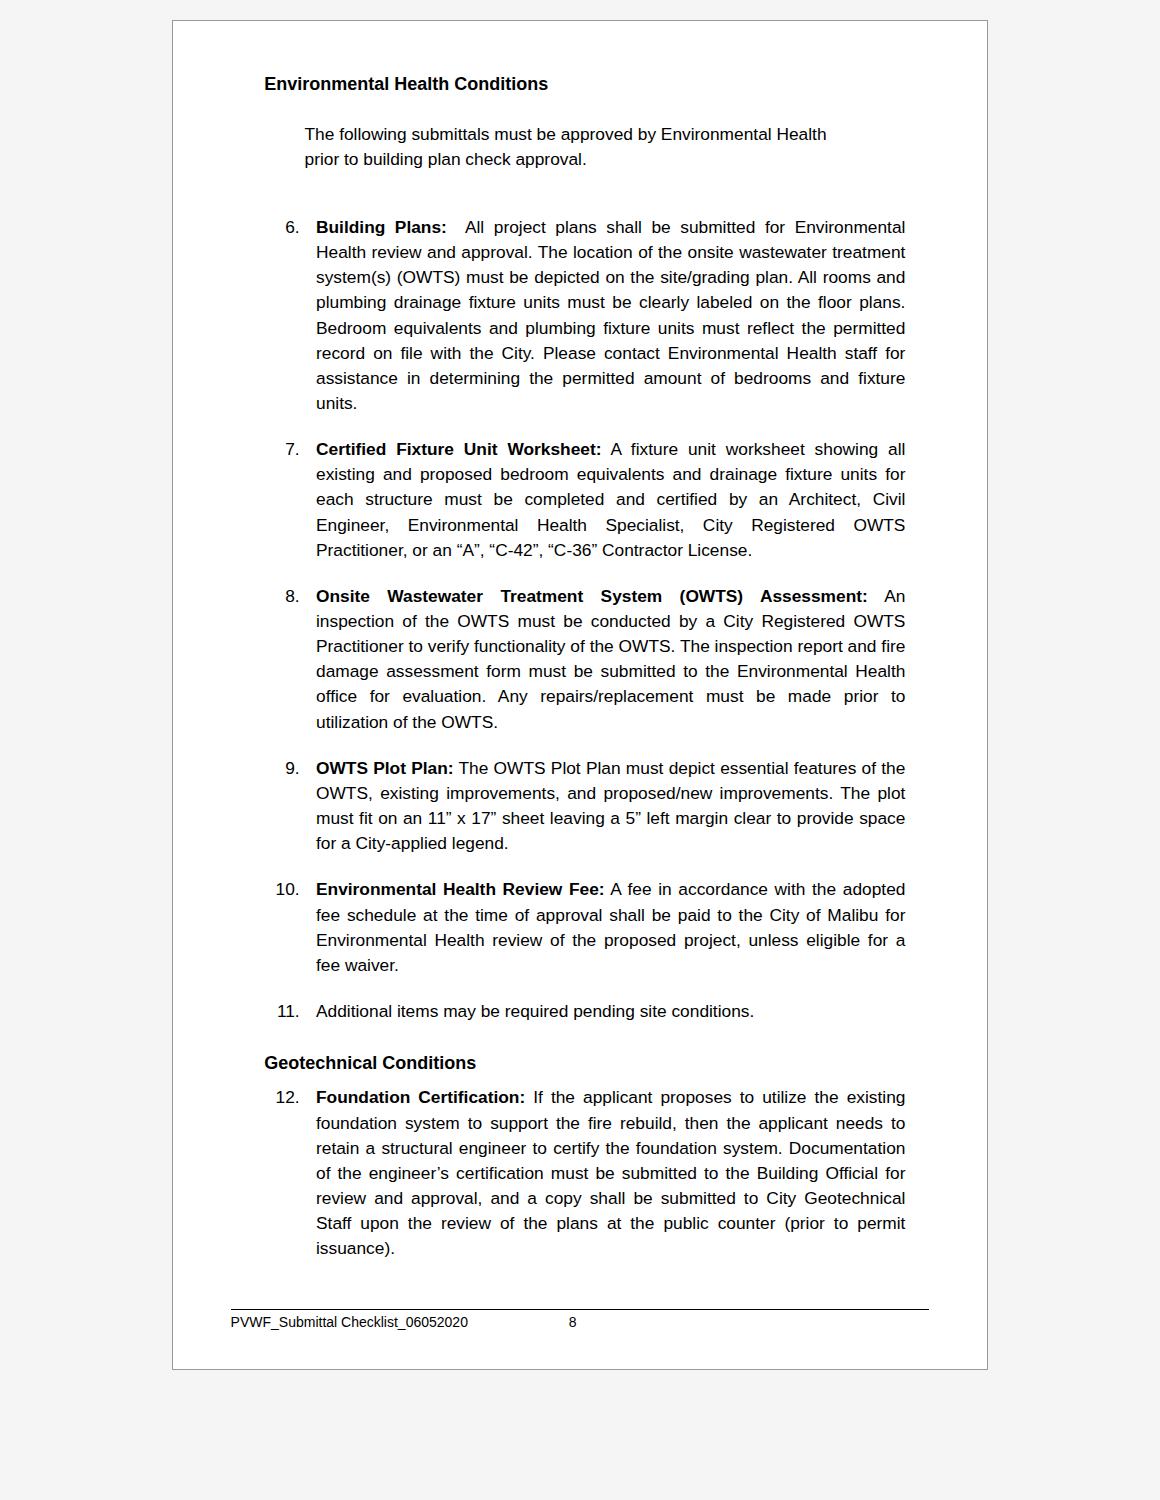Environmental Health Conditions
The following submittals must be approved by Environmental Health prior to building plan check approval.
Building Plans: All project plans shall be submitted for Environmental Health review and approval. The location of the onsite wastewater treatment system(s) (OWTS) must be depicted on the site/grading plan. All rooms and plumbing drainage fixture units must be clearly labeled on the floor plans. Bedroom equivalents and plumbing fixture units must reflect the permitted record on file with the City. Please contact Environmental Health staff for assistance in determining the permitted amount of bedrooms and fixture units.
Certified Fixture Unit Worksheet: A fixture unit worksheet showing all existing and proposed bedroom equivalents and drainage fixture units for each structure must be completed and certified by an Architect, Civil Engineer, Environmental Health Specialist, City Registered OWTS Practitioner, or an “A”, “C-42”, “C-36” Contractor License.
Onsite Wastewater Treatment System (OWTS) Assessment: An inspection of the OWTS must be conducted by a City Registered OWTS Practitioner to verify functionality of the OWTS. The inspection report and fire damage assessment form must be submitted to the Environmental Health office for evaluation. Any repairs/replacement must be made prior to utilization of the OWTS.
OWTS Plot Plan: The OWTS Plot Plan must depict essential features of the OWTS, existing improvements, and proposed/new improvements. The plot must fit on an 11” x 17” sheet leaving a 5” left margin clear to provide space for a City-applied legend.
Environmental Health Review Fee: A fee in accordance with the adopted fee schedule at the time of approval shall be paid to the City of Malibu for Environmental Health review of the proposed project, unless eligible for a fee waiver.
Additional items may be required pending site conditions.
Geotechnical Conditions
Foundation Certification: If the applicant proposes to utilize the existing foundation system to support the fire rebuild, then the applicant needs to retain a structural engineer to certify the foundation system. Documentation of the engineer’s certification must be submitted to the Building Official for review and approval, and a copy shall be submitted to City Geotechnical Staff upon the review of the plans at the public counter (prior to permit issuance).
PVWF_Submittal Checklist_06052020 8